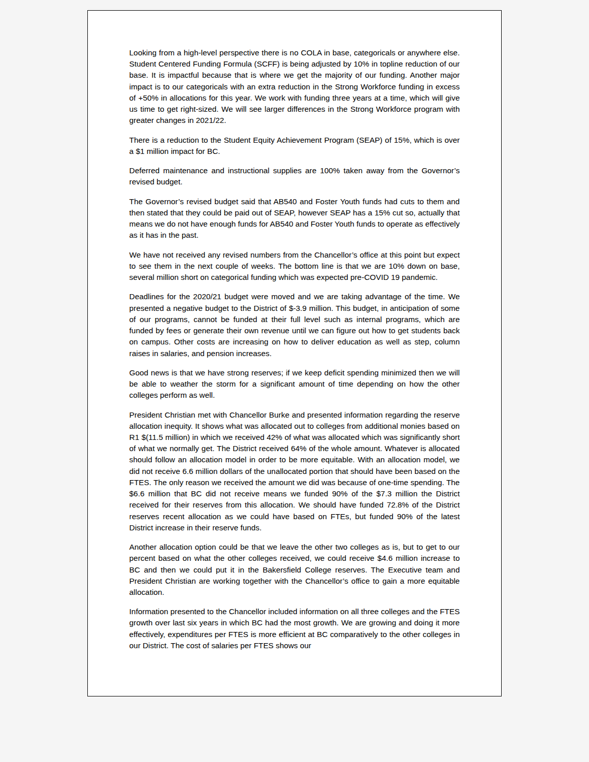Looking from a high-level perspective there is no COLA in base, categoricals or anywhere else. Student Centered Funding Formula (SCFF) is being adjusted by 10% in topline reduction of our base. It is impactful because that is where we get the majority of our funding. Another major impact is to our categoricals with an extra reduction in the Strong Workforce funding in excess of +50% in allocations for this year. We work with funding three years at a time, which will give us time to get right-sized. We will see larger differences in the Strong Workforce program with greater changes in 2021/22.
There is a reduction to the Student Equity Achievement Program (SEAP) of 15%, which is over a $1 million impact for BC.
Deferred maintenance and instructional supplies are 100% taken away from the Governor’s revised budget.
The Governor’s revised budget said that AB540 and Foster Youth funds had cuts to them and then stated that they could be paid out of SEAP, however SEAP has a 15% cut so, actually that means we do not have enough funds for AB540 and Foster Youth funds to operate as effectively as it has in the past.
We have not received any revised numbers from the Chancellor’s office at this point but expect to see them in the next couple of weeks. The bottom line is that we are 10% down on base, several million short on categorical funding which was expected pre-COVID 19 pandemic.
Deadlines for the 2020/21 budget were moved and we are taking advantage of the time. We presented a negative budget to the District of $-3.9 million. This budget, in anticipation of some of our programs, cannot be funded at their full level such as internal programs, which are funded by fees or generate their own revenue until we can figure out how to get students back on campus. Other costs are increasing on how to deliver education as well as step, column raises in salaries, and pension increases.
Good news is that we have strong reserves; if we keep deficit spending minimized then we will be able to weather the storm for a significant amount of time depending on how the other colleges perform as well.
President Christian met with Chancellor Burke and presented information regarding the reserve allocation inequity. It shows what was allocated out to colleges from additional monies based on R1 $(11.5 million) in which we received 42% of what was allocated which was significantly short of what we normally get. The District received 64% of the whole amount. Whatever is allocated should follow an allocation model in order to be more equitable. With an allocation model, we did not receive 6.6 million dollars of the unallocated portion that should have been based on the FTES. The only reason we received the amount we did was because of one-time spending. The $6.6 million that BC did not receive means we funded 90% of the $7.3 million the District received for their reserves from this allocation. We should have funded 72.8% of the District reserves recent allocation as we could have based on FTEs, but funded 90% of the latest District increase in their reserve funds.
Another allocation option could be that we leave the other two colleges as is, but to get to our percent based on what the other colleges received, we could receive $4.6 million increase to BC and then we could put it in the Bakersfield College reserves. The Executive team and President Christian are working together with the Chancellor’s office to gain a more equitable allocation.
Information presented to the Chancellor included information on all three colleges and the FTES growth over last six years in which BC had the most growth. We are growing and doing it more effectively, expenditures per FTES is more efficient at BC comparatively to the other colleges in our District. The cost of salaries per FTES shows our